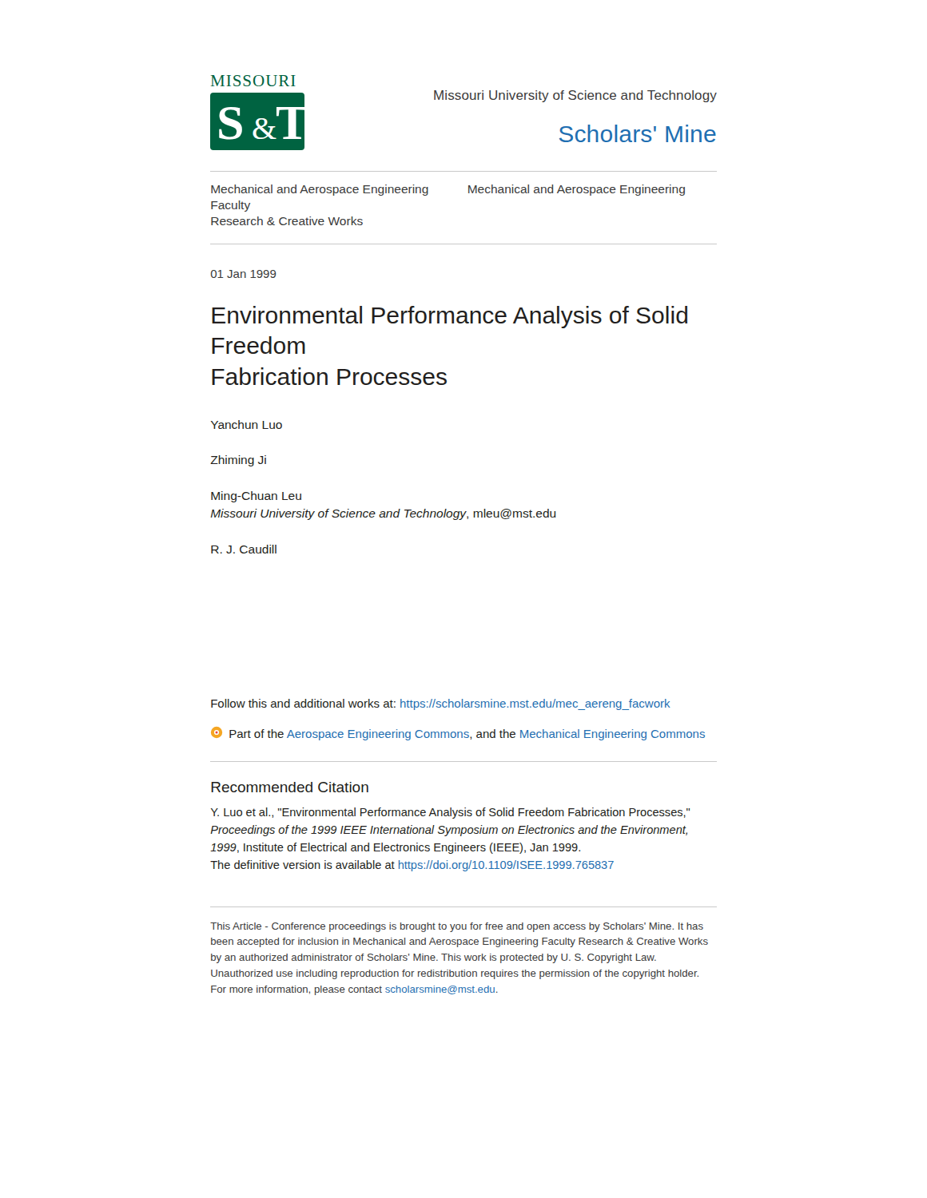MISSOURI S & T
Missouri University of Science and Technology
Scholars' Mine
Mechanical and Aerospace Engineering Faculty
Research & Creative Works
Mechanical and Aerospace Engineering
01 Jan 1999
Environmental Performance Analysis of Solid Freedom
Fabrication Processes
Yanchun Luo
Zhiming Ji
Ming-Chuan Leu
Missouri University of Science and Technology, mleu@mst.edu
R. J. Caudill
Follow this and additional works at: https://scholarsmine.mst.edu/mec_aereng_facwork
Part of the Aerospace Engineering Commons, and the Mechanical Engineering Commons
Recommended Citation
Y. Luo et al., "Environmental Performance Analysis of Solid Freedom Fabrication Processes," Proceedings of the 1999 IEEE International Symposium on Electronics and the Environment, 1999, Institute of Electrical and Electronics Engineers (IEEE), Jan 1999.
The definitive version is available at https://doi.org/10.1109/ISEE.1999.765837
This Article - Conference proceedings is brought to you for free and open access by Scholars' Mine. It has been accepted for inclusion in Mechanical and Aerospace Engineering Faculty Research & Creative Works by an authorized administrator of Scholars' Mine. This work is protected by U. S. Copyright Law. Unauthorized use including reproduction for redistribution requires the permission of the copyright holder. For more information, please contact scholarsmine@mst.edu.